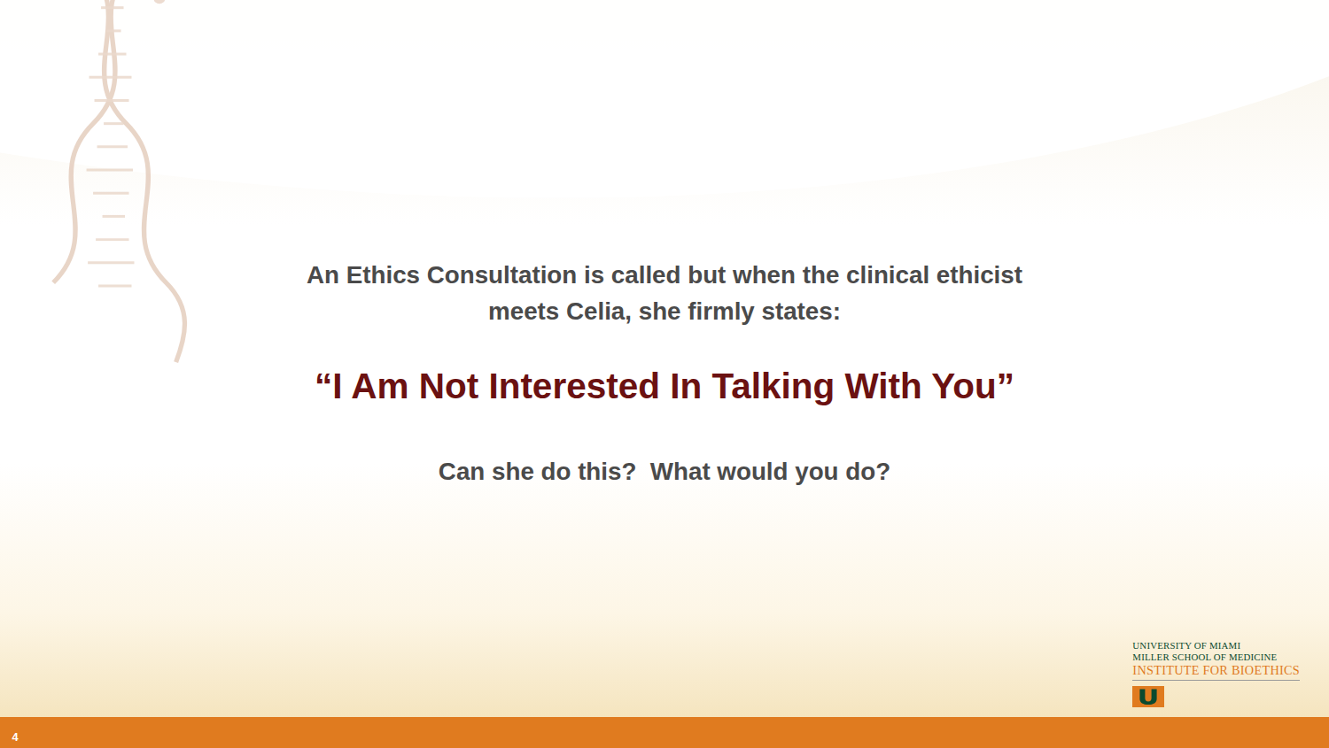An Ethics Consultation is called but when the clinical ethicist meets Celia, she firmly states:
“I Am Not Interested In Talking With You”
Can she do this? What would you do?
UNIVERSITY OF MIAMI
MILLER SCHOOL OF MEDICINE
INSTITUTE FOR BIOETHICS
4